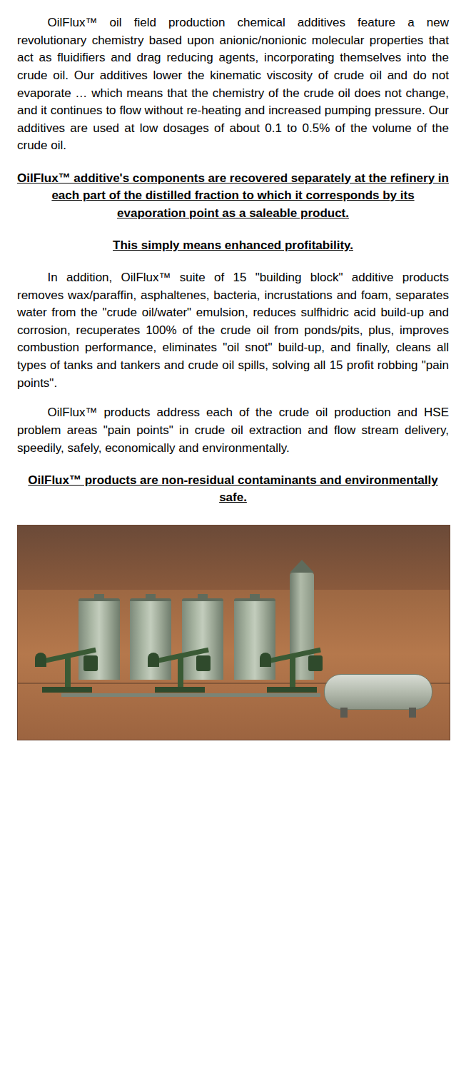OilFlux™ oil field production chemical additives feature a new revolutionary chemistry based upon anionic/nonionic molecular properties that act as fluidifiers and drag reducing agents, incorporating themselves into the crude oil. Our additives lower the kinematic viscosity of crude oil and do not evaporate … which means that the chemistry of the crude oil does not change, and it continues to flow without re-heating and increased pumping pressure. Our additives are used at low dosages of about 0.1 to 0.5% of the volume of the crude oil.
OilFlux™ additive's components are recovered separately at the refinery in each part of the distilled fraction to which it corresponds by its evaporation point as a saleable product.
This simply means enhanced profitability.
In addition, OilFlux™ suite of 15 "building block" additive products removes wax/paraffin, asphaltenes, bacteria, incrustations and foam, separates water from the "crude oil/water" emulsion, reduces sulfhidric acid build-up and corrosion, recuperates 100% of the crude oil from ponds/pits, plus, improves combustion performance, eliminates "oil snot" build-up, and finally, cleans all types of tanks and tankers and crude oil spills, solving all 15 profit robbing "pain points".
OilFlux™ products address each of the crude oil production and HSE problem areas "pain points" in crude oil extraction and flow stream delivery, speedily, safely, economically and environmentally.
OilFlux™ products are non-residual contaminants and environmentally safe.